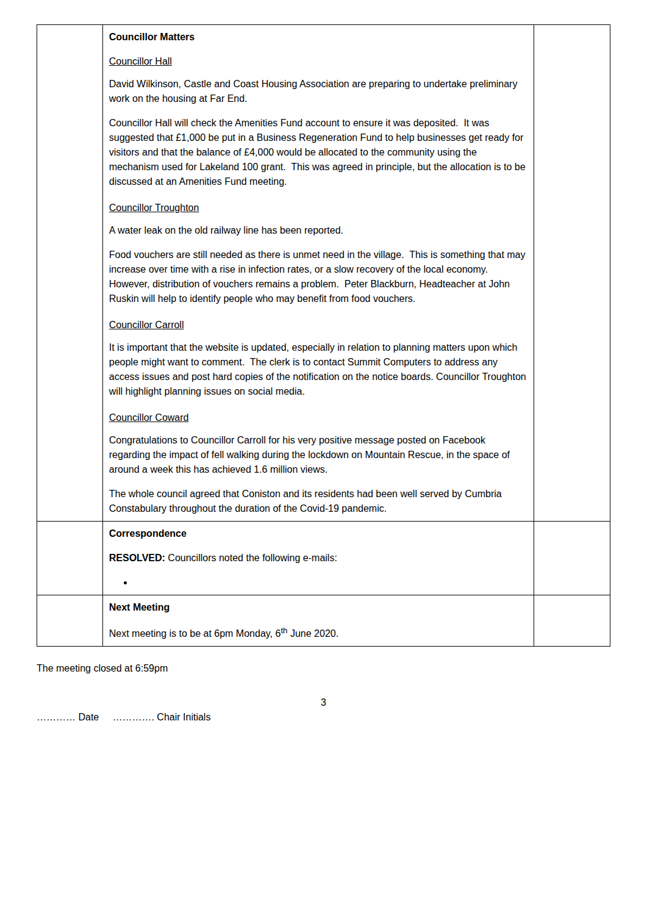| | Councillor Matters Councillor Hall David Wilkinson, Castle and Coast Housing Association are preparing to undertake preliminary work on the housing at Far End. Councillor Hall will check the Amenities Fund account to ensure it was deposited. It was suggested that £1,000 be put in a Business Regeneration Fund to help businesses get ready for visitors and that the balance of £4,000 would be allocated to the community using the mechanism used for Lakeland 100 grant. This was agreed in principle, but the allocation is to be discussed at an Amenities Fund meeting. Councillor Troughton A water leak on the old railway line has been reported. Food vouchers are still needed as there is unmet need in the village. This is something that may increase over time with a rise in infection rates, or a slow recovery of the local economy. However, distribution of vouchers remains a problem. Peter Blackburn, Headteacher at John Ruskin will help to identify people who may benefit from food vouchers. Councillor Carroll It is important that the website is updated, especially in relation to planning matters upon which people might want to comment. The clerk is to contact Summit Computers to address any access issues and post hard copies of the notification on the notice boards. Councillor Troughton will highlight planning issues on social media. Councillor Coward Congratulations to Councillor Carroll for his very positive message posted on Facebook regarding the impact of fell walking during the lockdown on Mountain Rescue, in the space of around a week this has achieved 1.6 million views. The whole council agreed that Coniston and its residents had been well served by Cumbria Constabulary throughout the duration of the Covid-19 pandemic. | |
| | Correspondence RESOLVED: Councillors noted the following e-mails: | |
| | Next Meeting Next meeting is to be at 6pm Monday, 6 th June 2020. | |
The meeting closed at 6:59pm
3
………… Date …………. Chair Initials